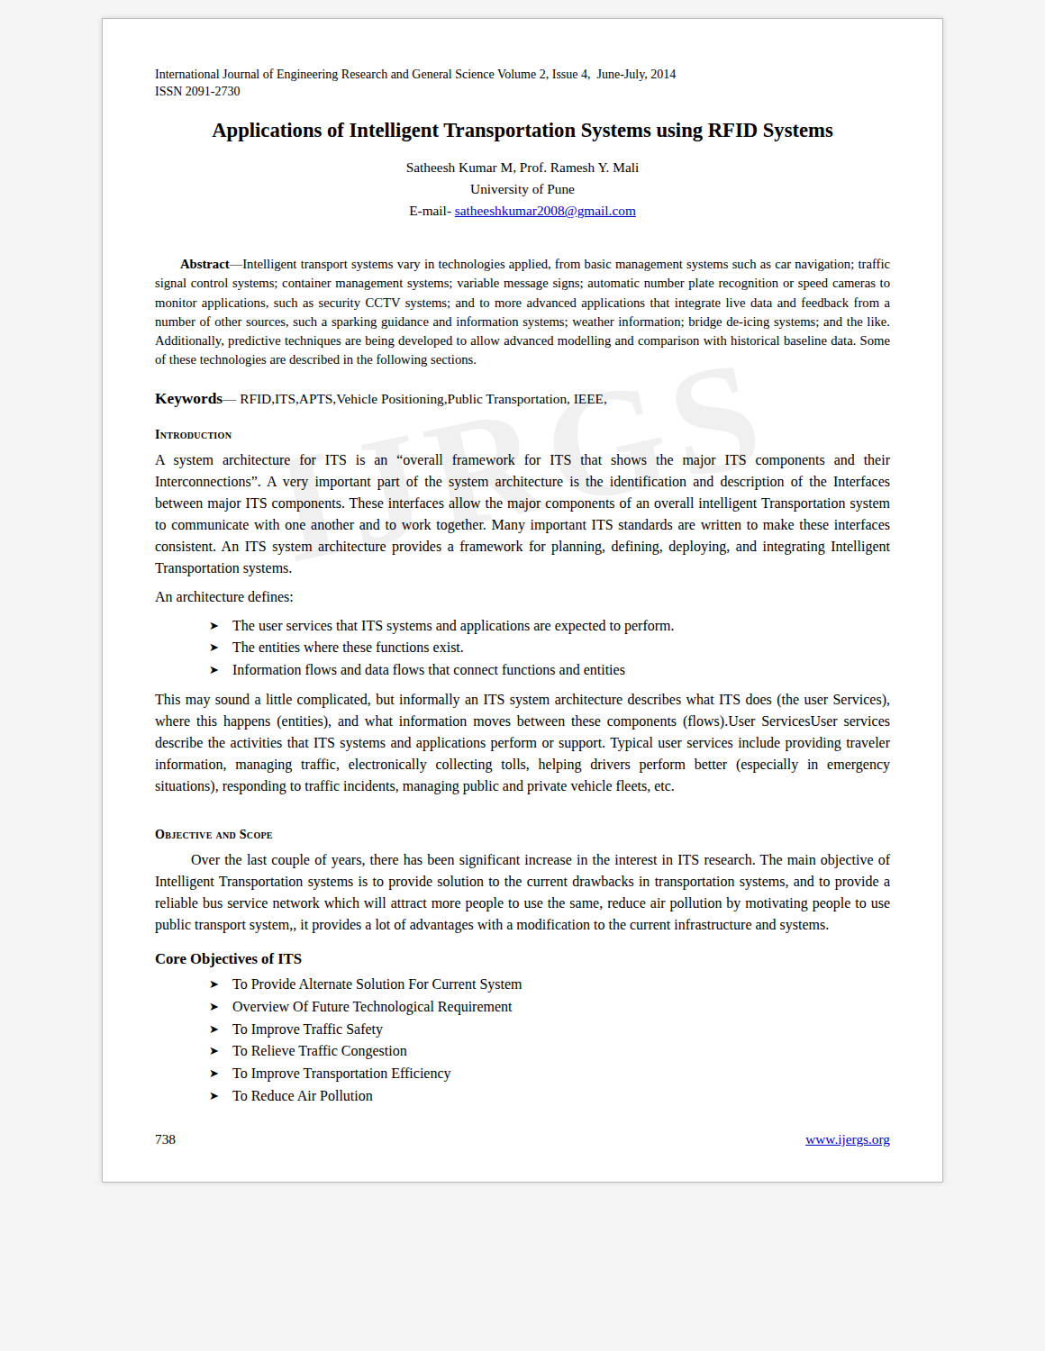IJRGS
International Journal of Engineering Research and General Science Volume 2, Issue 4, June-July, 2014
ISSN 2091-2730
Applications of Intelligent Transportation Systems using RFID Systems
Satheesh Kumar M, Prof. Ramesh Y. Mali
University of Pune
E-mail- satheeshkumar2008@gmail.com
Abstract—Intelligent transport systems vary in technologies applied, from basic management systems such as car navigation; traffic signal control systems; container management systems; variable message signs; automatic number plate recognition or speed cameras to monitor applications, such as security CCTV systems; and to more advanced applications that integrate live data and feedback from a number of other sources, such a sparking guidance and information systems; weather information; bridge de-icing systems; and the like. Additionally, predictive techniques are being developed to allow advanced modelling and comparison with historical baseline data. Some of these technologies are described in the following sections.
Keywords— RFID,ITS,APTS,Vehicle Positioning,Public Transportation, IEEE,
Introduction
A system architecture for ITS is an “overall framework for ITS that shows the major ITS components and their Interconnections”. A very important part of the system architecture is the identification and description of the Interfaces between major ITS components. These interfaces allow the major components of an overall intelligent Transportation system to communicate with one another and to work together. Many important ITS standards are written to make these interfaces consistent. An ITS system architecture provides a framework for planning, defining, deploying, and integrating Intelligent Transportation systems.
An architecture defines:
The user services that ITS systems and applications are expected to perform.
The entities where these functions exist.
Information flows and data flows that connect functions and entities
This may sound a little complicated, but informally an ITS system architecture describes what ITS does (the user Services), where this happens (entities), and what information moves between these components (flows).User ServicesUser services describe the activities that ITS systems and applications perform or support. Typical user services include providing traveler information, managing traffic, electronically collecting tolls, helping drivers perform better (especially in emergency situations), responding to traffic incidents, managing public and private vehicle fleets, etc.
Objective and Scope
Over the last couple of years, there has been significant increase in the interest in ITS research. The main objective of Intelligent Transportation systems is to provide solution to the current drawbacks in transportation systems, and to provide a reliable bus service network which will attract more people to use the same, reduce air pollution by motivating people to use public transport system,, it provides a lot of advantages with a modification to the current infrastructure and systems.
Core Objectives of ITS
To Provide Alternate Solution For Current System
Overview Of Future Technological Requirement
To Improve Traffic Safety
To Relieve Traffic Congestion
To Improve Transportation Efficiency
To Reduce Air Pollution
738 www.ijergs.org